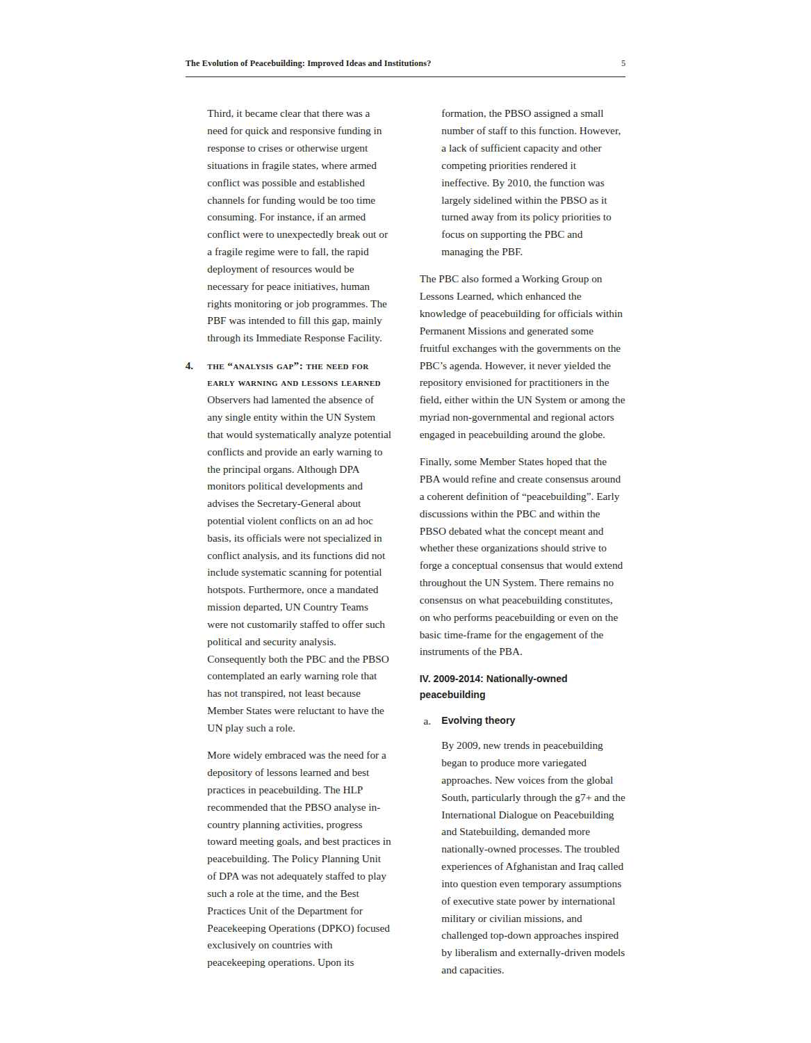The Evolution of Peacebuilding: Improved Ideas and Institutions? 5
Third, it became clear that there was a need for quick and responsive funding in response to crises or otherwise urgent situations in fragile states, where armed conflict was possible and established channels for funding would be too time consuming. For instance, if an armed conflict were to unexpectedly break out or a fragile regime were to fall, the rapid deployment of resources would be necessary for peace initiatives, human rights monitoring or job programmes. The PBF was intended to fill this gap, mainly through its Immediate Response Facility.
the “analysis gap”: the need for early warning and lessons learned
Observers had lamented the absence of any single entity within the UN System that would systematically analyze potential conflicts and provide an early warning to the principal organs. Although DPA monitors political developments and advises the Secretary-General about potential violent conflicts on an ad hoc basis, its officials were not specialized in conflict analysis, and its functions did not include systematic scanning for potential hotspots. Furthermore, once a mandated mission departed, UN Country Teams were not customarily staffed to offer such political and security analysis. Consequently both the PBC and the PBSO contemplated an early warning role that has not transpired, not least because Member States were reluctant to have the UN play such a role.
More widely embraced was the need for a depository of lessons learned and best practices in peacebuilding. The HLP recommended that the PBSO analyse in-country planning activities, progress toward meeting goals, and best practices in peacebuilding. The Policy Planning Unit of DPA was not adequately staffed to play such a role at the time, and the Best Practices Unit of the Department for Peacekeeping Operations (DPKO) focused exclusively on countries with peacekeeping operations. Upon its formation, the PBSO assigned a small number of staff to this function. However, a lack of sufficient capacity and other competing priorities rendered it ineffective. By 2010, the function was largely sidelined within the PBSO as it turned away from its policy priorities to focus on supporting the PBC and managing the PBF.
The PBC also formed a Working Group on Lessons Learned, which enhanced the knowledge of peacebuilding for officials within Permanent Missions and generated some fruitful exchanges with the governments on the PBC’s agenda. However, it never yielded the repository envisioned for practitioners in the field, either within the UN System or among the myriad non-governmental and regional actors engaged in peacebuilding around the globe.
Finally, some Member States hoped that the PBA would refine and create consensus around a coherent definition of “peacebuilding”. Early discussions within the PBC and within the PBSO debated what the concept meant and whether these organizations should strive to forge a conceptual consensus that would extend throughout the UN System. There remains no consensus on what peacebuilding constitutes, on who performs peacebuilding or even on the basic time-frame for the engagement of the instruments of the PBA.
IV. 2009-2014: Nationally-owned peacebuilding
Evolving theory
By 2009, new trends in peacebuilding began to produce more variegated approaches. New voices from the global South, particularly through the g7+ and the International Dialogue on Peacebuilding and Statebuilding, demanded more nationally-owned processes. The troubled experiences of Afghanistan and Iraq called into question even temporary assumptions of executive state power by international military or civilian missions, and challenged top-down approaches inspired by liberalism and externally-driven models and capacities.